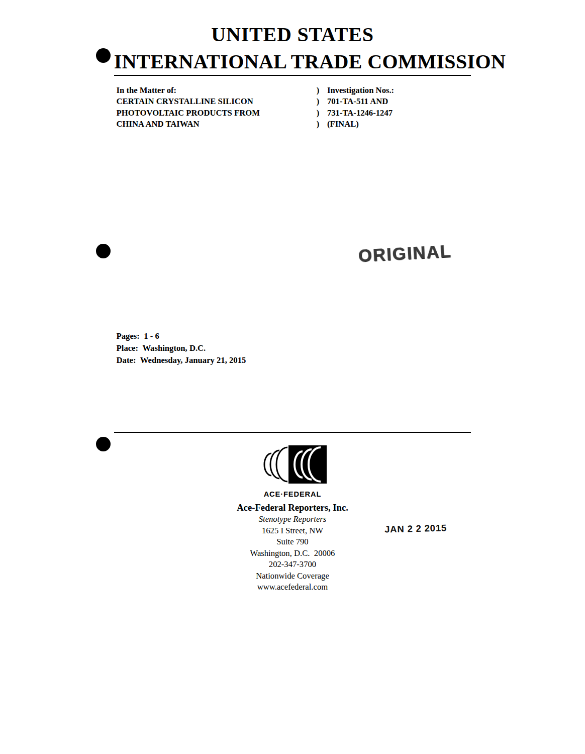UNITED STATES
INTERNATIONAL TRADE COMMISSION
In the Matter of:
CERTAIN CRYSTALLINE SILICON
PHOTOVOLTAIC PRODUCTS FROM
CHINA AND TAIWAN
) Investigation Nos.:
) 701-TA-511 AND
) 731-TA-1246-1247
)(FINAL)
ORIGINAL
Pages: 1 - 6
Place: Washington, D.C.
Date: Wednesday, January 21, 2015
ACE·FEDERAL
Ace-Federal Reporters, Inc.
Stenotype Reporters
1625 I Street, NW
Suite 790
Washington, D.C. 20006
202-347-3700
Nationwide Coverage
www.acefederal.com
JAN 2 2 2015